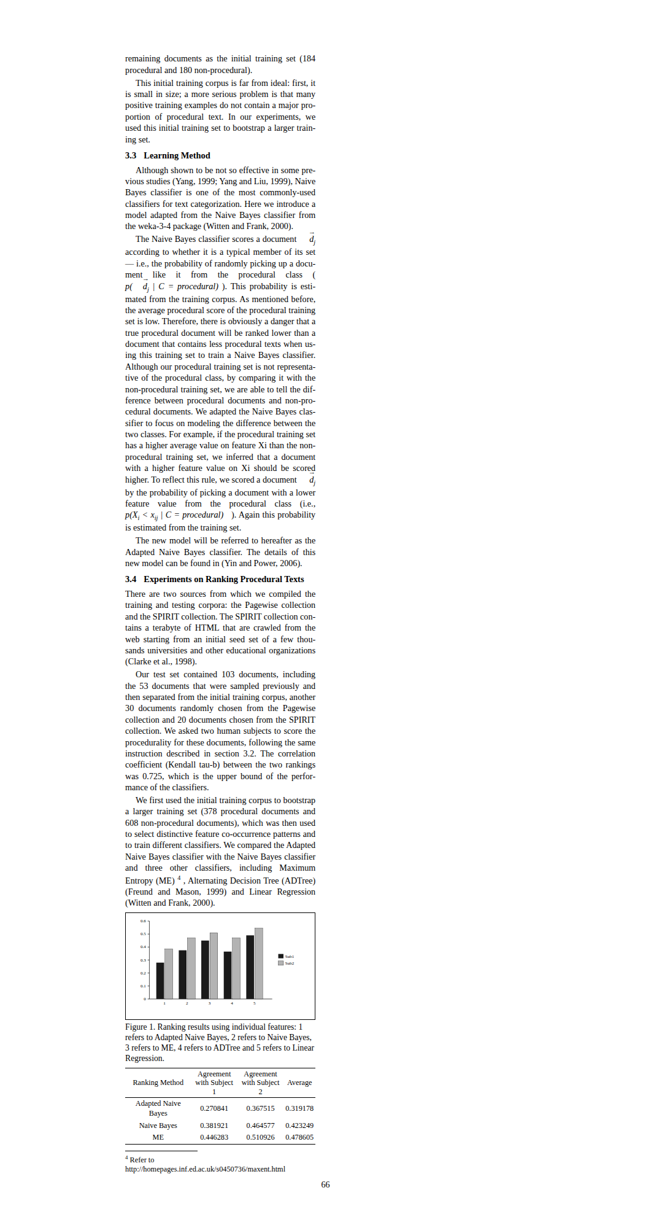remaining documents as the initial training set (184 procedural and 180 non-procedural).
This initial training corpus is far from ideal: first, it is small in size; a more serious problem is that many positive training examples do not contain a major proportion of procedural text. In our experiments, we used this initial training set to bootstrap a larger training set.
3.3 Learning Method
Although shown to be not so effective in some previous studies (Yang, 1999; Yang and Liu, 1999), Naive Bayes classifier is one of the most commonly-used classifiers for text categorization. Here we introduce a model adapted from the Naive Bayes classifier from the weka-3-4 package (Witten and Frank, 2000).
The Naive Bayes classifier scores a document dj according to whether it is a typical member of its set — i.e., the probability of randomly picking up a document like it from the procedural class ( p(dj | C = procedural) ). This probability is estimated from the training corpus. As mentioned before, the average procedural score of the procedural training set is low. Therefore, there is obviously a danger that a true procedural document will be ranked lower than a document that contains less procedural texts when using this training set to train a Naive Bayes classifier. Although our procedural training set is not representative of the procedural class, by comparing it with the non-procedural training set, we are able to tell the difference between procedural documents and non-procedural documents. We adapted the Naive Bayes classifier to focus on modeling the difference between the two classes. For example, if the procedural training set has a higher average value on feature Xi than the non-procedural training set, we inferred that a document with a higher feature value on Xi should be scored higher. To reflect this rule, we scored a document dj by the probability of picking a document with a lower feature value from the procedural class (i.e., p(Xi < xij | C = procedural) ). Again this probability is estimated from the training set.
The new model will be referred to hereafter as the Adapted Naive Bayes classifier. The details of this new model can be found in (Yin and Power, 2006).
3.4 Experiments on Ranking Procedural Texts
There are two sources from which we compiled the training and testing corpora: the Pagewise collection and the SPIRIT collection. The SPIRIT collection contains a terabyte of HTML that are crawled from the web starting from an initial seed set of a few thousands universities and other educational organizations (Clarke et al., 1998).
Our test set contained 103 documents, including the 53 documents that were sampled previously and then separated from the initial training corpus, another 30 documents randomly chosen from the Pagewise collection and 20 documents chosen from the SPIRIT collection. We asked two human subjects to score the procedurality for these documents, following the same instruction described in section 3.2. The correlation coefficient (Kendall tau-b) between the two rankings was 0.725, which is the upper bound of the performance of the classifiers.
We first used the initial training corpus to bootstrap a larger training set (378 procedural documents and 608 non-procedural documents), which was then used to select distinctive feature co-occurrence patterns and to train different classifiers. We compared the Adapted Naive Bayes classifier with the Naive Bayes classifier and three other classifiers, including Maximum Entropy (ME) 4 , Alternating Decision Tree (ADTree) (Freund and Mason, 1999) and Linear Regression (Witten and Frank, 2000).
0 0.1 0.2 0.3 0.4 0.5 0.6 1 2 3 4 5 Sub1 Sub2
Figure 1. Ranking results using individual features: 1 refers to Adapted Naive Bayes, 2 refers to Naive Bayes, 3 refers to ME, 4 refers to ADTree and 5 refers to Linear Regression.
| Ranking Method | Agreement with Subject 1 | Agreement with Subject 2 | Average |
| --- | --- | --- | --- |
| Adapted Naive Bayes | 0.270841 | 0.367515 | 0.319178 |
| Naive Bayes | 0.381921 | 0.464577 | 0.423249 |
| ME | 0.446283 | 0.510926 | 0.478605 |
4 Refer to
http://homepages.inf.ed.ac.uk/s0450736/maxent.html
66